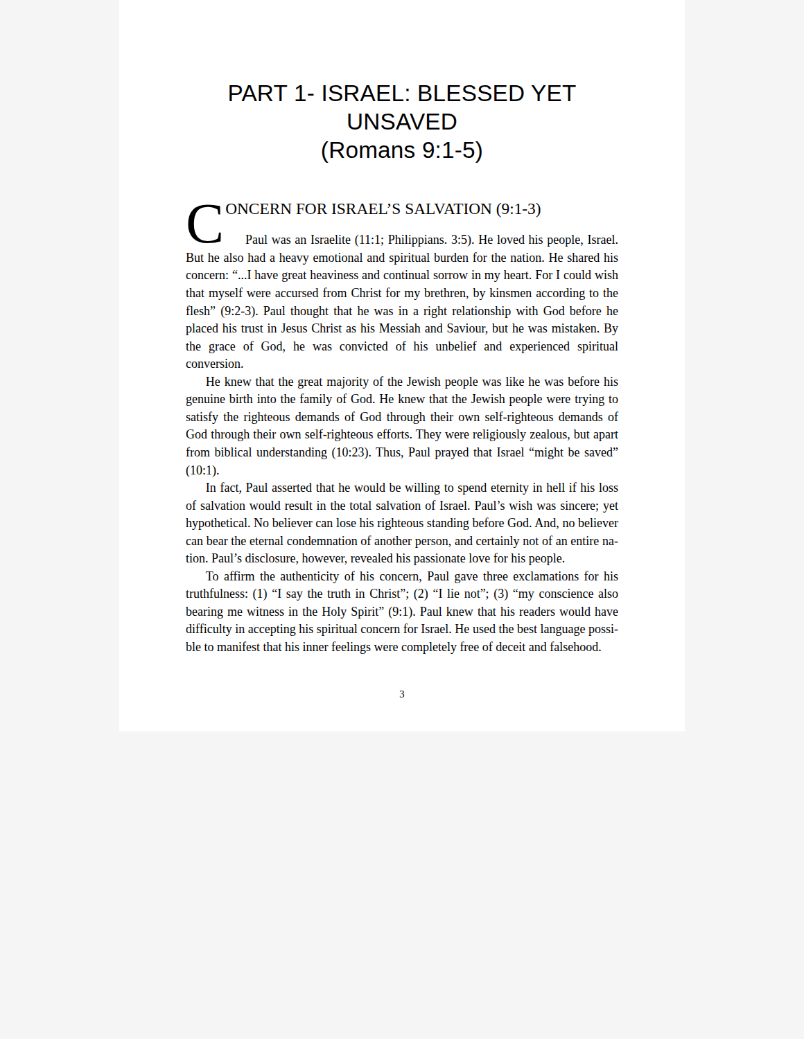PART 1- ISRAEL: BLESSED YET UNSAVED
(Romans 9:1-5)
CONCERN FOR ISRAEL’S SALVATION (9:1-3)
Paul was an Israelite (11:1; Philippians. 3:5). He loved his people, Israel. But he also had a heavy emotional and spiritual burden for the nation. He shared his concern: “...I have great heaviness and continual sorrow in my heart. For I could wish that myself were accursed from Christ for my brethren, by kinsmen according to the flesh” (9:2-3). Paul thought that he was in a right relationship with God before he placed his trust in Jesus Christ as his Messiah and Saviour, but he was mistaken. By the grace of God, he was convicted of his unbelief and experienced spiritual conversion.
He knew that the great majority of the Jewish people was like he was before his genuine birth into the family of God. He knew that the Jewish people were trying to satisfy the righteous demands of God through their own self-righteous demands of God through their own self-righteous efforts. They were religiously zealous, but apart from biblical understanding (10:23). Thus, Paul prayed that Israel “might be saved” (10:1).
In fact, Paul asserted that he would be willing to spend eternity in hell if his loss of salvation would result in the total salvation of Israel. Paul’s wish was sincere; yet hypothetical. No believer can lose his righteous standing before God. And, no believer can bear the eternal condemnation of another person, and certainly not of an entire nation. Paul’s disclosure, however, revealed his passionate love for his people.
To affirm the authenticity of his concern, Paul gave three exclamations for his truthfulness: (1) “I say the truth in Christ”; (2) “I lie not”; (3) “my conscience also bearing me witness in the Holy Spirit” (9:1). Paul knew that his readers would have difficulty in accepting his spiritual concern for Israel. He used the best language possible to manifest that his inner feelings were completely free of deceit and falsehood.
3